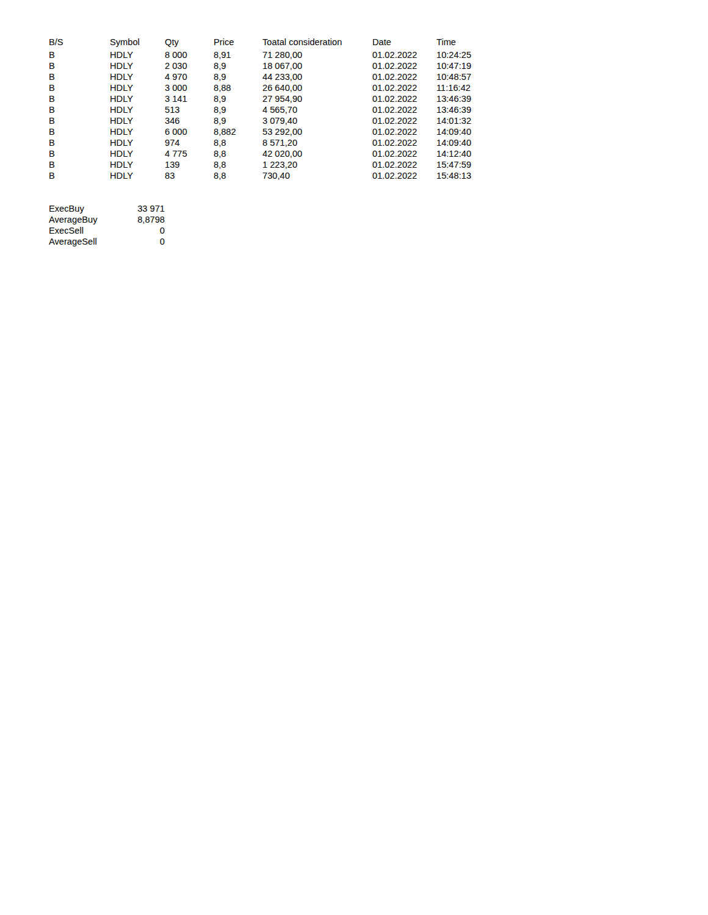| B/S | Symbol | Qty | Price | Toatal consideration | Date | Time |
| --- | --- | --- | --- | --- | --- | --- |
| B | HDLY | 8 000 | 8,91 | 71 280,00 | 01.02.2022 | 10:24:25 |
| B | HDLY | 2 030 | 8,9 | 18 067,00 | 01.02.2022 | 10:47:19 |
| B | HDLY | 4 970 | 8,9 | 44 233,00 | 01.02.2022 | 10:48:57 |
| B | HDLY | 3 000 | 8,88 | 26 640,00 | 01.02.2022 | 11:16:42 |
| B | HDLY | 3 141 | 8,9 | 27 954,90 | 01.02.2022 | 13:46:39 |
| B | HDLY | 513 | 8,9 | 4 565,70 | 01.02.2022 | 13:46:39 |
| B | HDLY | 346 | 8,9 | 3 079,40 | 01.02.2022 | 14:01:32 |
| B | HDLY | 6 000 | 8,882 | 53 292,00 | 01.02.2022 | 14:09:40 |
| B | HDLY | 974 | 8,8 | 8 571,20 | 01.02.2022 | 14:09:40 |
| B | HDLY | 4 775 | 8,8 | 42 020,00 | 01.02.2022 | 14:12:40 |
| B | HDLY | 139 | 8,8 | 1 223,20 | 01.02.2022 | 15:47:59 |
| B | HDLY | 83 | 8,8 | 730,40 | 01.02.2022 | 15:48:13 |
| ExecBuy | 33 971 |
| AverageBuy | 8,8798 |
| ExecSell | 0 |
| AverageSell | 0 |